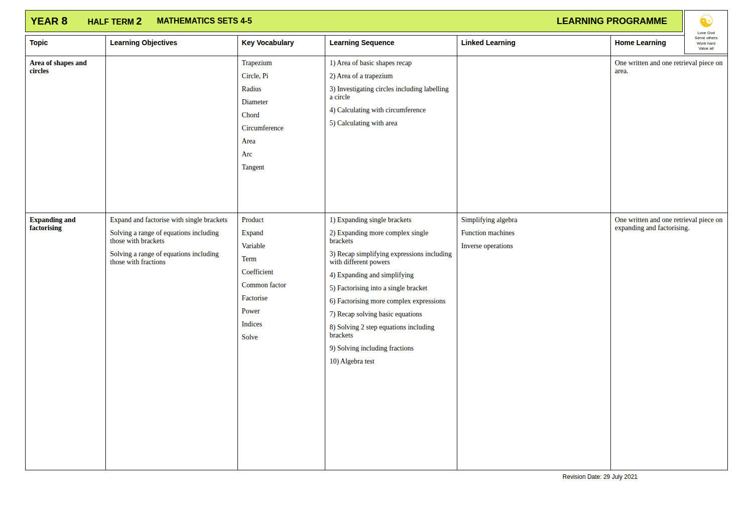YEAR 8 HALF TERM 2 MATHEMATICS SETS 4-5 LEARNING PROGRAMME
☯
Love God
Serve others
Work hard
Value all
| Topic | Learning Objectives | Key Vocabulary | Learning Sequence | Linked Learning | Home Learning |
| --- | --- | --- | --- | --- | --- |
| Area of shapes and circles | | Trapezium Circle, Pi Radius Diameter Chord Circumference Area Arc Tangent | 1) Area of basic shapes recap 2) Area of a trapezium 3) Investigating circles including labelling a circle 4) Calculating with circumference 5) Calculating with area | | One written and one retrieval piece on area. |
| Expanding and factorising | Expand and factorise with single brackets Solving a range of equations including those with brackets Solving a range of equations including those with fractions | Product Expand Variable Term Coefficient Common factor Factorise Power Indices Solve | 1) Expanding single brackets 2) Expanding more complex single brackets 3) Recap simplifying expressions including with different powers 4) Expanding and simplifying 5) Factorising into a single bracket 6) Factorising more complex expressions 7) Recap solving basic equations 8) Solving 2 step equations including brackets 9) Solving including fractions 10) Algebra test | Simplifying algebra Function machines Inverse operations | One written and one retrieval piece on expanding and factorising. |
Revision Date: 29 July 2021